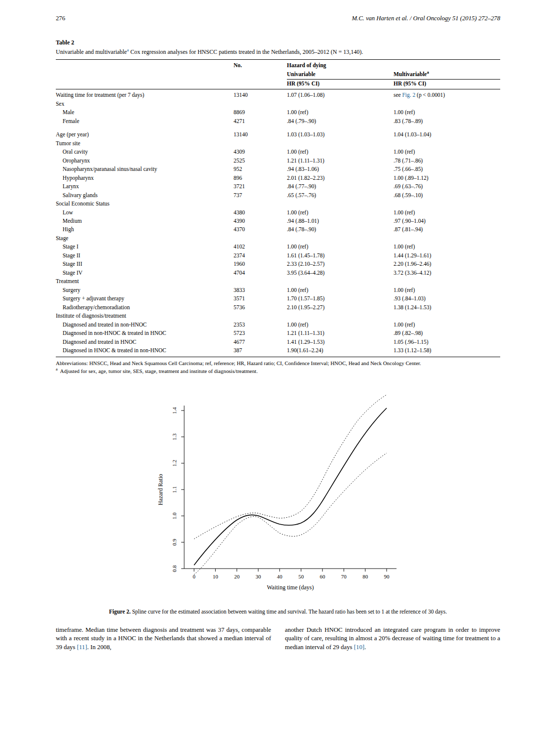276 M.C. van Harten et al. / Oral Oncology 51 (2015) 272–278
Table 2 Univariable and multivariablea Cox regression analyses for HNSCC patients treated in the Netherlands, 2005–2012 (N = 13,140).
| | No. | Hazard of dying |
| --- | --- | --- |
| | | Univariable | Multivariable a |
| | | HR (95% CI) | HR (95% CI) |
| Waiting time for treatment (per 7 days) | 13140 | 1.07 (1.06–1.08) | see Fig. 2 (p < 0.0001) |
| Sex | | | |
| Male | 8869 | 1.00 (ref) | 1.00 (ref) |
| Female | 4271 | .84 (.79–.90) | .83 (.78–.89) |
| Age (per year) | 13140 | 1.03 (1.03–1.03) | 1.04 (1.03–1.04) |
| Tumor site | | | |
| Oral cavity | 4309 | 1.00 (ref) | 1.00 (ref) |
| Oropharynx | 2525 | 1.21 (1.11–1.31) | .78 (.71–.86) |
| Nasopharynx/paranasal sinus/nasal cavity | 952 | .94 (.83–1.06) | .75 (.66–.85) |
| Hypopharynx | 896 | 2.01 (1.82–2.23) | 1.00 (.89–1.12) |
| Larynx | 3721 | .84 (.77–.90) | .69 (.63–.76) |
| Salivary glands | 737 | .65 (.57–.76) | .68 (.59–.10) |
| Social Economic Status | | | |
| Low | 4380 | 1.00 (ref) | 1.00 (ref) |
| Medium | 4390 | .94 (.88–1.01) | .97 (.90–1.04) |
| High | 4370 | .84 (.78–.90) | .87 (.81–.94) |
| Stage | | | |
| Stage I | 4102 | 1.00 (ref) | 1.00 (ref) |
| Stage II | 2374 | 1.61 (1.45–1.78) | 1.44 (1.29–1.61) |
| Stage III | 1960 | 2.33 (2.10–2.57) | 2.20 (1.96–2.46) |
| Stage IV | 4704 | 3.95 (3.64–4.28) | 3.72 (3.36–4.12) |
| Treatment | | | |
| Surgery | 3833 | 1.00 (ref) | 1.00 (ref) |
| Surgery + adjuvant therapy | 3571 | 1.70 (1.57–1.85) | .93 (.84–1.03) |
| Radiotherapy/chemoradiation | 5736 | 2.10 (1.95–2.27) | 1.38 (1.24–1.53) |
| Institute of diagnosis/treatment | | | |
| Diagnosed and treated in non-HNOC | 2353 | 1.00 (ref) | 1.00 (ref) |
| Diagnosed in non-HNOC & treated in HNOC | 5723 | 1.21 (1.11–1.31) | .89 (.82–.98) |
| Diagnosed and treated in HNOC | 4677 | 1.41 (1.29–1.53) | 1.05 (.96–1.15) |
| Diagnosed in HNOC & treated in non-HNOC | 387 | 1.90(1.61–2.24) | 1.33 (1.12–1.58) |
Abbreviations: HNSCC, Head and Neck Squamous Cell Carcinoma; ref, reference; HR, Hazard ratio; CI, Confidence Interval; HNOC, Head and Neck Oncology Center.
a Adjusted for sex, age, tumor site, SES, stage, treatment and institute of diagnosis/treatment.
0.8 0.9 1.0 1.1 1.2 1.3 1.4 Hazard Ratio 0 10 20 30 40 50 60 70 80 90 Waiting time (days)
Figure 2. Spline curve for the estimated association between waiting time and survival. The hazard ratio has been set to 1 at the reference of 30 days.
timeframe. Median time between diagnosis and treatment was 37 days, comparable with a recent study in a HNOC in the Netherlands that showed a median interval of 39 days [11]. In 2008,
another Dutch HNOC introduced an integrated care program in order to improve quality of care, resulting in almost a 20% decrease of waiting time for treatment to a median interval of 29 days [10].